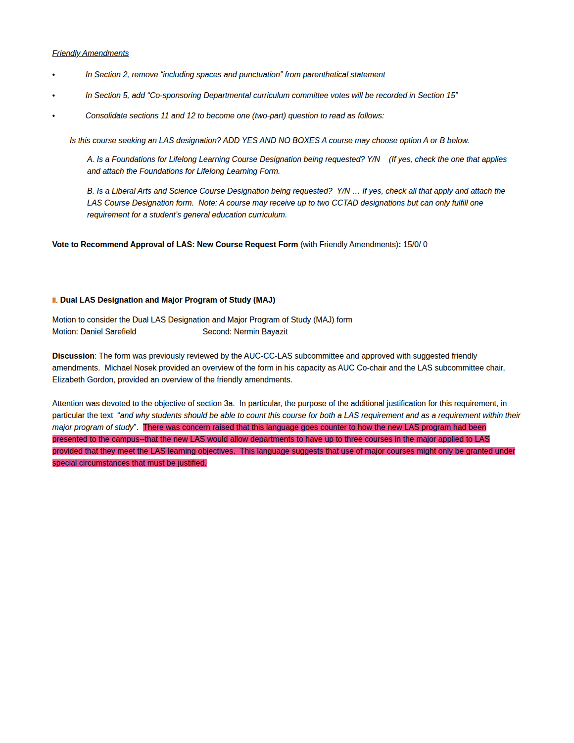Friendly Amendments
In Section 2, remove “including spaces and punctuation” from parenthetical statement
In Section 5, add “Co-sponsoring Departmental curriculum committee votes will be recorded in Section 15”
Consolidate sections 11 and 12 to become one (two-part) question to read as follows:
Is this course seeking an LAS designation? ADD YES AND NO BOXES A course may choose option A or B below.
A. Is a Foundations for Lifelong Learning Course Designation being requested? Y/N (If yes, check the one that applies and attach the Foundations for Lifelong Learning Form.
B. Is a Liberal Arts and Science Course Designation being requested? Y/N … If yes, check all that apply and attach the LAS Course Designation form. Note: A course may receive up to two CCTAD designations but can only fulfill one requirement for a student’s general education curriculum.
Vote to Recommend Approval of LAS: New Course Request Form (with Friendly Amendments): 15/0/ 0
ii. Dual LAS Designation and Major Program of Study (MAJ)
Motion to consider the Dual LAS Designation and Major Program of Study (MAJ) form
Motion: Daniel Sarefield Second: Nermin Bayazit
Discussion: The form was previously reviewed by the AUC-CC-LAS subcommittee and approved with suggested friendly amendments. Michael Nosek provided an overview of the form in his capacity as AUC Co-chair and the LAS subcommittee chair, Elizabeth Gordon, provided an overview of the friendly amendments.
Attention was devoted to the objective of section 3a. In particular, the purpose of the additional justification for this requirement, in particular the text “and why students should be able to count this course for both a LAS requirement and as a requirement within their major program of study”. There was concern raised that this language goes counter to how the new LAS program had been presented to the campus--that the new LAS would allow departments to have up to three courses in the major applied to LAS provided that they meet the LAS learning objectives. This language suggests that use of major courses might only be granted under special circumstances that must be justified.